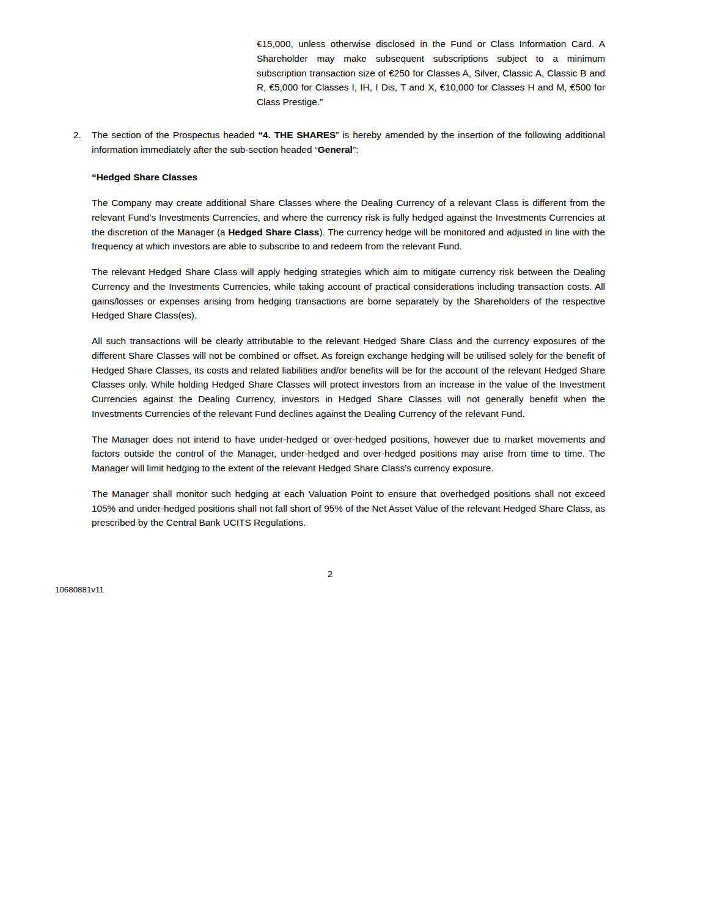€15,000, unless otherwise disclosed in the Fund or Class Information Card. A Shareholder may make subsequent subscriptions subject to a minimum subscription transaction size of €250 for Classes A, Silver, Classic A, Classic B and R, €5,000 for Classes I, IH, I Dis, T and X, €10,000 for Classes H and M, €500 for Class Prestige.”
The section of the Prospectus headed “4. THE SHARES” is hereby amended by the insertion of the following additional information immediately after the sub-section headed “General”:
“Hedged Share Classes
The Company may create additional Share Classes where the Dealing Currency of a relevant Class is different from the relevant Fund’s Investments Currencies, and where the currency risk is fully hedged against the Investments Currencies at the discretion of the Manager (a Hedged Share Class). The currency hedge will be monitored and adjusted in line with the frequency at which investors are able to subscribe to and redeem from the relevant Fund.
The relevant Hedged Share Class will apply hedging strategies which aim to mitigate currency risk between the Dealing Currency and the Investments Currencies, while taking account of practical considerations including transaction costs. All gains/losses or expenses arising from hedging transactions are borne separately by the Shareholders of the respective Hedged Share Class(es).
All such transactions will be clearly attributable to the relevant Hedged Share Class and the currency exposures of the different Share Classes will not be combined or offset. As foreign exchange hedging will be utilised solely for the benefit of Hedged Share Classes, its costs and related liabilities and/or benefits will be for the account of the relevant Hedged Share Classes only. While holding Hedged Share Classes will protect investors from an increase in the value of the Investment Currencies against the Dealing Currency, investors in Hedged Share Classes will not generally benefit when the Investments Currencies of the relevant Fund declines against the Dealing Currency of the relevant Fund.
The Manager does not intend to have under-hedged or over-hedged positions, however due to market movements and factors outside the control of the Manager, under-hedged and over-hedged positions may arise from time to time. The Manager will limit hedging to the extent of the relevant Hedged Share Class’s currency exposure.
The Manager shall monitor such hedging at each Valuation Point to ensure that overhedged positions shall not exceed 105% and under-hedged positions shall not fall short of 95% of the Net Asset Value of the relevant Hedged Share Class, as prescribed by the Central Bank UCITS Regulations.
2
10680881v11